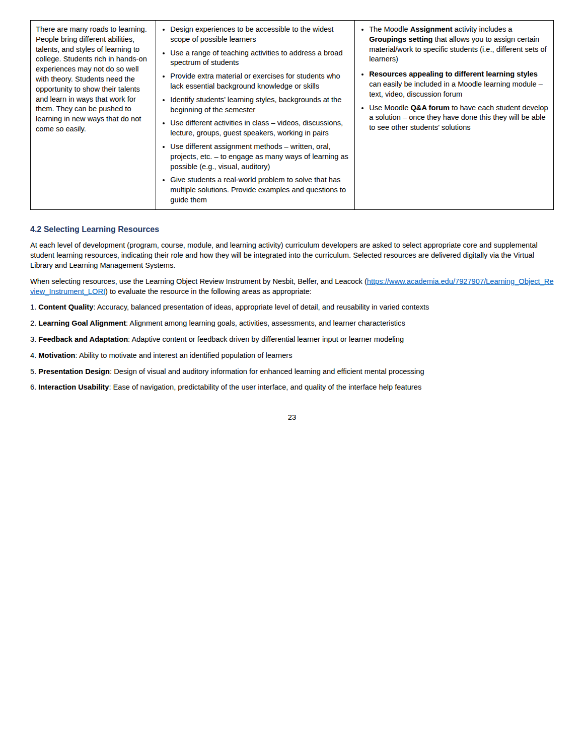| There are many roads to learning. People bring different abilities, talents, and styles of learning to college. Students rich in hands-on experiences may not do so well with theory. Students need the opportunity to show their talents and learn in ways that work for them. They can be pushed to learning in new ways that do not come so easily. | Design experiences to be accessible to the widest scope of possible learners Use a range of teaching activities to address a broad spectrum of students Provide extra material or exercises for students who lack essential background knowledge or skills Identify students’ learning styles, backgrounds at the beginning of the semester Use different activities in class – videos, discussions, lecture, groups, guest speakers, working in pairs Use different assignment methods – written, oral, projects, etc. – to engage as many ways of learning as possible (e.g., visual, auditory) Give students a real-world problem to solve that has multiple solutions. Provide examples and questions to guide them | The Moodle Assignment activity includes a Groupings setting that allows you to assign certain material/work to specific students (i.e., different sets of learners) Resources appealing to different learning styles can easily be included in a Moodle learning module – text, video, discussion forum Use Moodle Q&A forum to have each student develop a solution – once they have done this they will be able to see other students’ solutions |
4.2 Selecting Learning Resources
At each level of development (program, course, module, and learning activity) curriculum developers are asked to select appropriate core and supplemental student learning resources, indicating their role and how they will be integrated into the curriculum. Selected resources are delivered digitally via the Virtual Library and Learning Management Systems.
When selecting resources, use the Learning Object Review Instrument by Nesbit, Belfer, and Leacock (https://www.academia.edu/7927907/Learning_Object_Review_Instrument_LORI) to evaluate the resource in the following areas as appropriate:
1. Content Quality: Accuracy, balanced presentation of ideas, appropriate level of detail, and reusability in varied contexts
2. Learning Goal Alignment: Alignment among learning goals, activities, assessments, and learner characteristics
3. Feedback and Adaptation: Adaptive content or feedback driven by differential learner input or learner modeling
4. Motivation: Ability to motivate and interest an identified population of learners
5. Presentation Design: Design of visual and auditory information for enhanced learning and efficient mental processing
6. Interaction Usability: Ease of navigation, predictability of the user interface, and quality of the interface help features
23